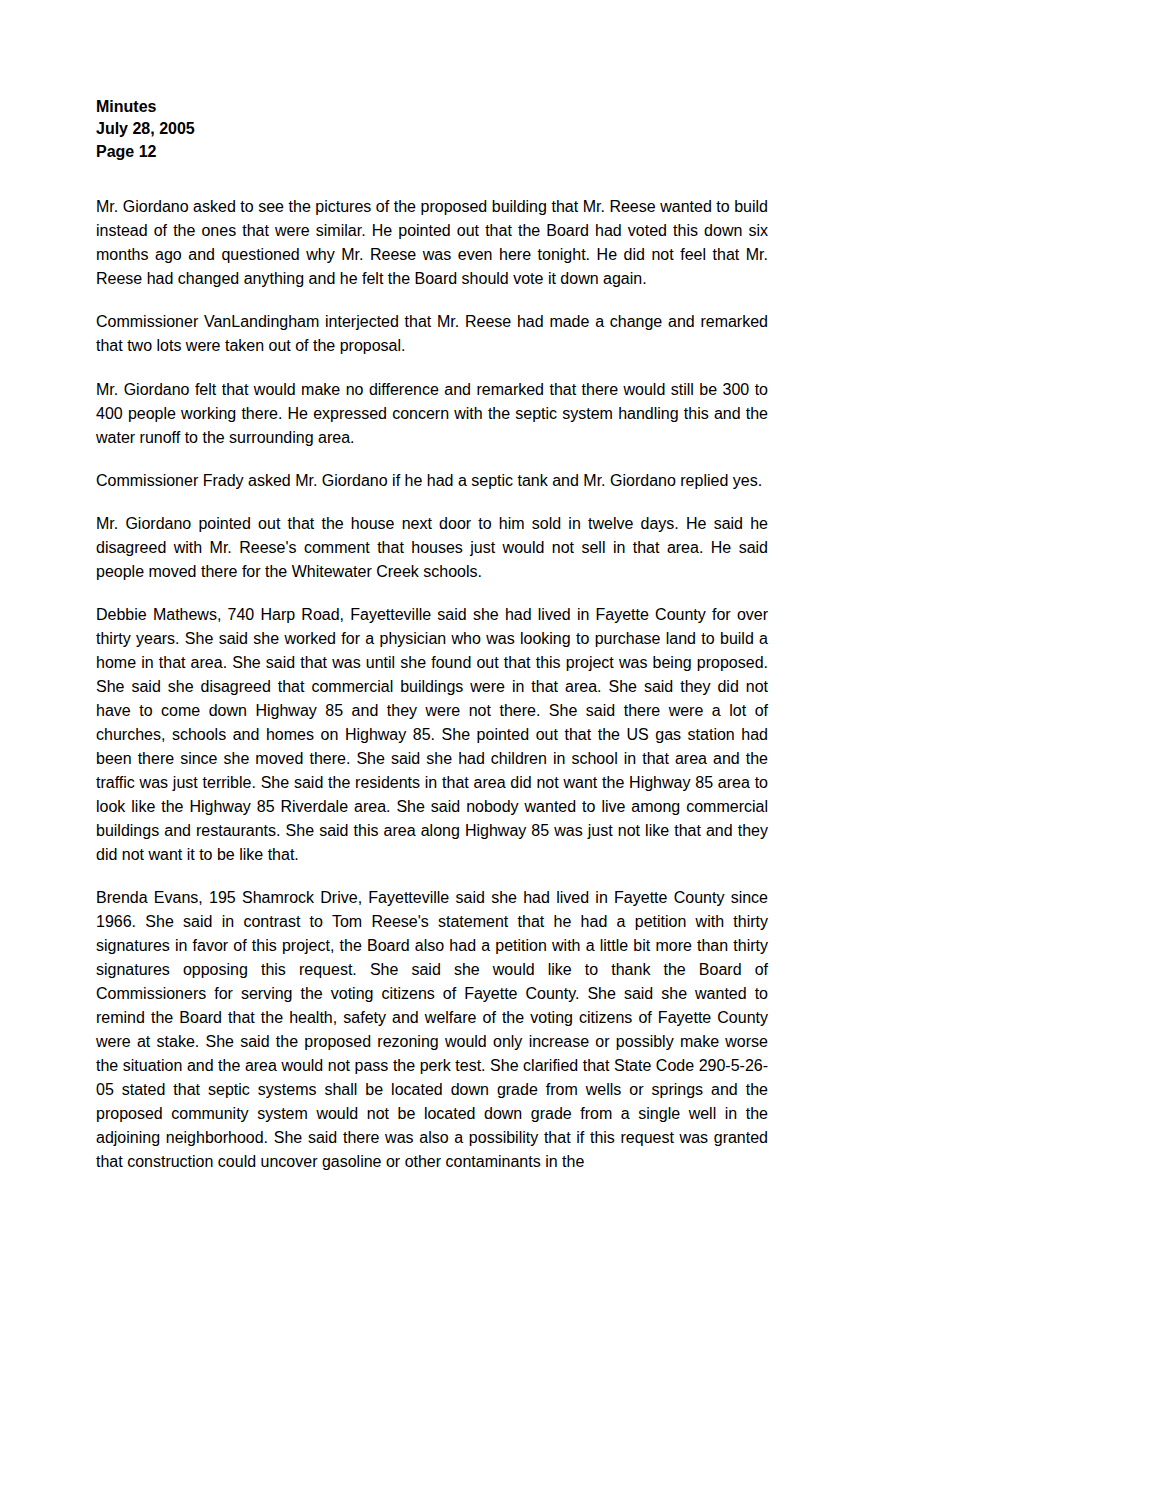Minutes
July 28, 2005
Page 12
Mr. Giordano asked to see the pictures of the proposed building that Mr. Reese wanted to build instead of the ones that were similar. He pointed out that the Board had voted this down six months ago and questioned why Mr. Reese was even here tonight. He did not feel that Mr. Reese had changed anything and he felt the Board should vote it down again.
Commissioner VanLandingham interjected that Mr. Reese had made a change and remarked that two lots were taken out of the proposal.
Mr. Giordano felt that would make no difference and remarked that there would still be 300 to 400 people working there. He expressed concern with the septic system handling this and the water runoff to the surrounding area.
Commissioner Frady asked Mr. Giordano if he had a septic tank and Mr. Giordano replied yes.
Mr. Giordano pointed out that the house next door to him sold in twelve days. He said he disagreed with Mr. Reese's comment that houses just would not sell in that area. He said people moved there for the Whitewater Creek schools.
Debbie Mathews, 740 Harp Road, Fayetteville said she had lived in Fayette County for over thirty years. She said she worked for a physician who was looking to purchase land to build a home in that area. She said that was until she found out that this project was being proposed. She said she disagreed that commercial buildings were in that area. She said they did not have to come down Highway 85 and they were not there. She said there were a lot of churches, schools and homes on Highway 85. She pointed out that the US gas station had been there since she moved there. She said she had children in school in that area and the traffic was just terrible. She said the residents in that area did not want the Highway 85 area to look like the Highway 85 Riverdale area. She said nobody wanted to live among commercial buildings and restaurants. She said this area along Highway 85 was just not like that and they did not want it to be like that.
Brenda Evans, 195 Shamrock Drive, Fayetteville said she had lived in Fayette County since 1966. She said in contrast to Tom Reese's statement that he had a petition with thirty signatures in favor of this project, the Board also had a petition with a little bit more than thirty signatures opposing this request. She said she would like to thank the Board of Commissioners for serving the voting citizens of Fayette County. She said she wanted to remind the Board that the health, safety and welfare of the voting citizens of Fayette County were at stake. She said the proposed rezoning would only increase or possibly make worse the situation and the area would not pass the perk test. She clarified that State Code 290-5-26-05 stated that septic systems shall be located down grade from wells or springs and the proposed community system would not be located down grade from a single well in the adjoining neighborhood. She said there was also a possibility that if this request was granted that construction could uncover gasoline or other contaminants in the